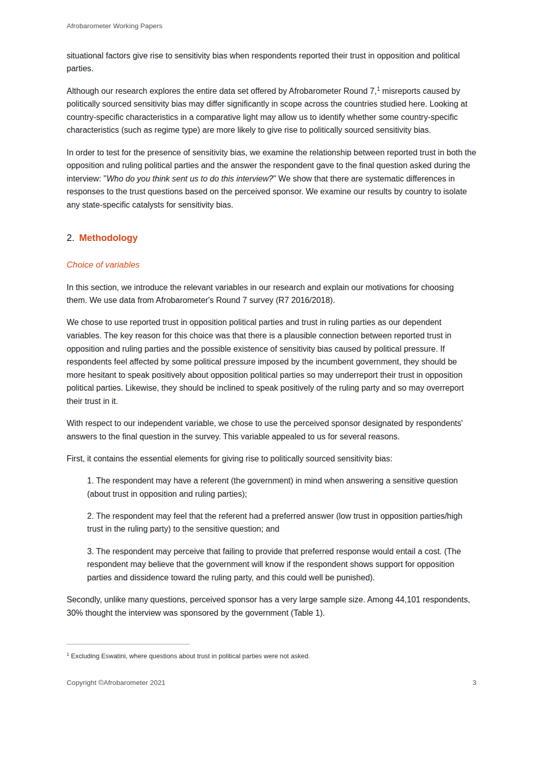Afrobarometer Working Papers
situational factors give rise to sensitivity bias when respondents reported their trust in opposition and political parties.
Although our research explores the entire data set offered by Afrobarometer Round 7,1 misreports caused by politically sourced sensitivity bias may differ significantly in scope across the countries studied here. Looking at country-specific characteristics in a comparative light may allow us to identify whether some country-specific characteristics (such as regime type) are more likely to give rise to politically sourced sensitivity bias.
In order to test for the presence of sensitivity bias, we examine the relationship between reported trust in both the opposition and ruling political parties and the answer the respondent gave to the final question asked during the interview: "Who do you think sent us to do this interview?" We show that there are systematic differences in responses to the trust questions based on the perceived sponsor. We examine our results by country to isolate any state-specific catalysts for sensitivity bias.
2. Methodology
Choice of variables
In this section, we introduce the relevant variables in our research and explain our motivations for choosing them. We use data from Afrobarometer's Round 7 survey (R7 2016/2018).
We chose to use reported trust in opposition political parties and trust in ruling parties as our dependent variables. The key reason for this choice was that there is a plausible connection between reported trust in opposition and ruling parties and the possible existence of sensitivity bias caused by political pressure. If respondents feel affected by some political pressure imposed by the incumbent government, they should be more hesitant to speak positively about opposition political parties so may underreport their trust in opposition political parties. Likewise, they should be inclined to speak positively of the ruling party and so may overreport their trust in it.
With respect to our independent variable, we chose to use the perceived sponsor designated by respondents' answers to the final question in the survey. This variable appealed to us for several reasons.
First, it contains the essential elements for giving rise to politically sourced sensitivity bias:
1. The respondent may have a referent (the government) in mind when answering a sensitive question (about trust in opposition and ruling parties);
2. The respondent may feel that the referent had a preferred answer (low trust in opposition parties/high trust in the ruling party) to the sensitive question; and
3. The respondent may perceive that failing to provide that preferred response would entail a cost. (The respondent may believe that the government will know if the respondent shows support for opposition parties and dissidence toward the ruling party, and this could well be punished).
Secondly, unlike many questions, perceived sponsor has a very large sample size. Among 44,101 respondents, 30% thought the interview was sponsored by the government (Table 1).
1 Excluding Eswatini, where questions about trust in political parties were not asked.
Copyright ©Afrobarometer 2021 3